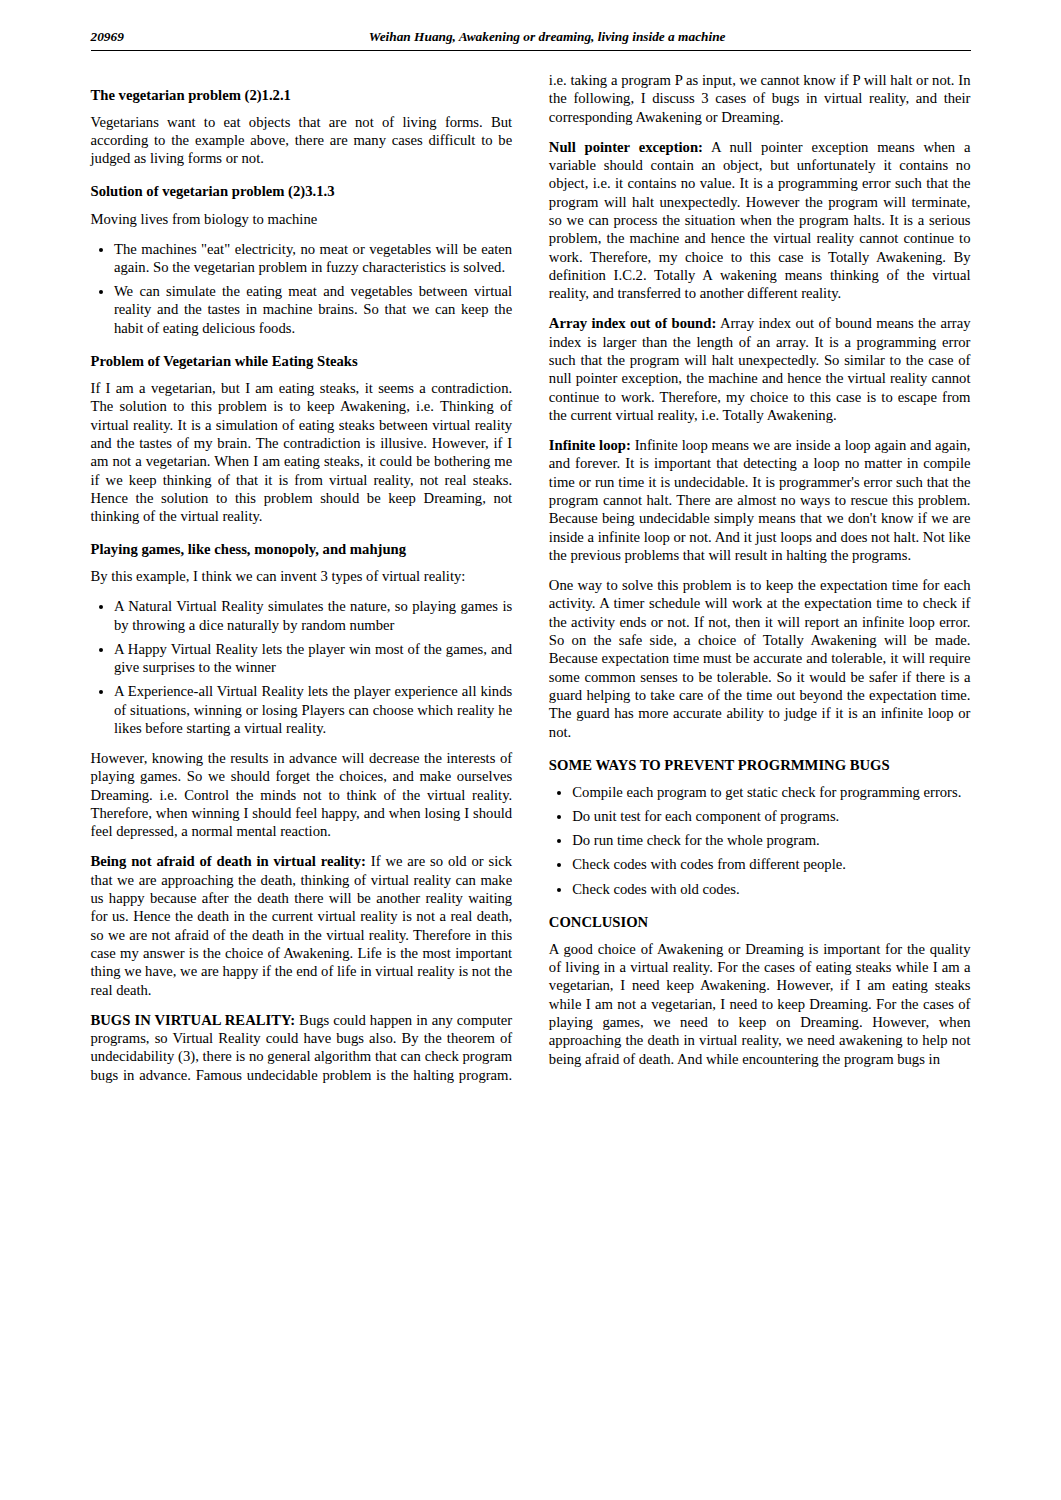20969 Weihan Huang, Awakening or dreaming, living inside a machine
The vegetarian problem (2)1.2.1
Vegetarians want to eat objects that are not of living forms. But according to the example above, there are many cases difficult to be judged as living forms or not.
Solution of vegetarian problem (2)3.1.3
Moving lives from biology to machine
The machines "eat" electricity, no meat or vegetables will be eaten again. So the vegetarian problem in fuzzy characteristics is solved.
We can simulate the eating meat and vegetables between virtual reality and the tastes in machine brains. So that we can keep the habit of eating delicious foods.
Problem of Vegetarian while Eating Steaks
If I am a vegetarian, but I am eating steaks, it seems a contradiction. The solution to this problem is to keep Awakening, i.e. Thinking of virtual reality. It is a simulation of eating steaks between virtual reality and the tastes of my brain. The contradiction is illusive. However, if I am not a vegetarian. When I am eating steaks, it could be bothering me if we keep thinking of that it is from virtual reality, not real steaks. Hence the solution to this problem should be keep Dreaming, not thinking of the virtual reality.
Playing games, like chess, monopoly, and mahjung
By this example, I think we can invent 3 types of virtual reality:
A Natural Virtual Reality simulates the nature, so playing games is by throwing a dice naturally by random number
A Happy Virtual Reality lets the player win most of the games, and give surprises to the winner
A Experience-all Virtual Reality lets the player experience all kinds of situations, winning or losing Players can choose which reality he likes before starting a virtual reality.
However, knowing the results in advance will decrease the interests of playing games. So we should forget the choices, and make ourselves Dreaming. i.e. Control the minds not to think of the virtual reality. Therefore, when winning I should feel happy, and when losing I should feel depressed, a normal mental reaction.
Being not afraid of death in virtual reality: If we are so old or sick that we are approaching the death, thinking of virtual reality can make us happy because after the death there will be another reality waiting for us. Hence the death in the current virtual reality is not a real death, so we are not afraid of the death in the virtual reality. Therefore in this case my answer is the choice of Awakening. Life is the most important thing we have, we are happy if the end of life in virtual reality is not the real death.
BUGS IN VIRTUAL REALITY: Bugs could happen in any computer programs, so Virtual Reality could have bugs also. By the theorem of undecidability (3), there is no general algorithm that can check program bugs in advance. Famous undecidable problem is the halting program. i.e. taking a program P as input, we cannot know if P will halt or not. In the following, I discuss 3 cases of bugs in virtual reality, and their corresponding Awakening or Dreaming.
Null pointer exception: A null pointer exception means when a variable should contain an object, but unfortunately it contains no object, i.e. it contains no value. It is a programming error such that the program will halt unexpectedly. However the program will terminate, so we can process the situation when the program halts. It is a serious problem, the machine and hence the virtual reality cannot continue to work. Therefore, my choice to this case is Totally Awakening. By definition I.C.2. Totally A wakening means thinking of the virtual reality, and transferred to another different reality.
Array index out of bound: Array index out of bound means the array index is larger than the length of an array. It is a programming error such that the program will halt unexpectedly. So similar to the case of null pointer exception, the machine and hence the virtual reality cannot continue to work. Therefore, my choice to this case is to escape from the current virtual reality, i.e. Totally Awakening.
Infinite loop: Infinite loop means we are inside a loop again and again, and forever. It is important that detecting a loop no matter in compile time or run time it is undecidable. It is programmer's error such that the program cannot halt. There are almost no ways to rescue this problem. Because being undecidable simply means that we don't know if we are inside a infinite loop or not. And it just loops and does not halt. Not like the previous problems that will result in halting the programs.
One way to solve this problem is to keep the expectation time for each activity. A timer schedule will work at the expectation time to check if the activity ends or not. If not, then it will report an infinite loop error. So on the safe side, a choice of Totally Awakening will be made. Because expectation time must be accurate and tolerable, it will require some common senses to be tolerable. So it would be safer if there is a guard helping to take care of the time out beyond the expectation time. The guard has more accurate ability to judge if it is an infinite loop or not.
SOME WAYS TO PREVENT PROGRMMING BUGS
Compile each program to get static check for programming errors.
Do unit test for each component of programs.
Do run time check for the whole program.
Check codes with codes from different people.
Check codes with old codes.
CONCLUSION
A good choice of Awakening or Dreaming is important for the quality of living in a virtual reality. For the cases of eating steaks while I am a vegetarian, I need keep Awakening. However, if I am eating steaks while I am not a vegetarian, I need to keep Dreaming. For the cases of playing games, we need to keep on Dreaming. However, when approaching the death in virtual reality, we need awakening to help not being afraid of death. And while encountering the program bugs in